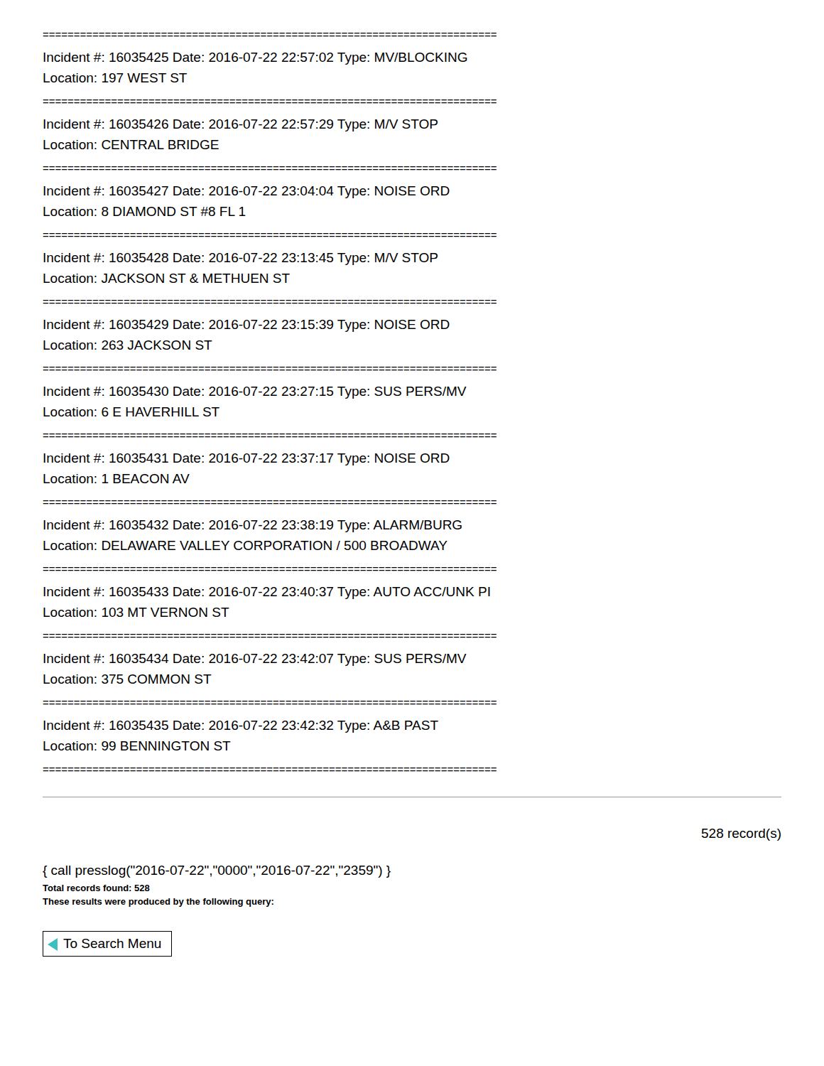=========================================================================
Incident #: 16035425 Date: 2016-07-22 22:57:02 Type: MV/BLOCKING
Location: 197 WEST ST
=========================================================================
Incident #: 16035426 Date: 2016-07-22 22:57:29 Type: M/V STOP
Location: CENTRAL BRIDGE
=========================================================================
Incident #: 16035427 Date: 2016-07-22 23:04:04 Type: NOISE ORD
Location: 8 DIAMOND ST #8 FL 1
=========================================================================
Incident #: 16035428 Date: 2016-07-22 23:13:45 Type: M/V STOP
Location: JACKSON ST & METHUEN ST
=========================================================================
Incident #: 16035429 Date: 2016-07-22 23:15:39 Type: NOISE ORD
Location: 263 JACKSON ST
=========================================================================
Incident #: 16035430 Date: 2016-07-22 23:27:15 Type: SUS PERS/MV
Location: 6 E HAVERHILL ST
=========================================================================
Incident #: 16035431 Date: 2016-07-22 23:37:17 Type: NOISE ORD
Location: 1 BEACON AV
=========================================================================
Incident #: 16035432 Date: 2016-07-22 23:38:19 Type: ALARM/BURG
Location: DELAWARE VALLEY CORPORATION / 500 BROADWAY
=========================================================================
Incident #: 16035433 Date: 2016-07-22 23:40:37 Type: AUTO ACC/UNK PI
Location: 103 MT VERNON ST
=========================================================================
Incident #: 16035434 Date: 2016-07-22 23:42:07 Type: SUS PERS/MV
Location: 375 COMMON ST
=========================================================================
Incident #: 16035435 Date: 2016-07-22 23:42:32 Type: A&B PAST
Location: 99 BENNINGTON ST
=========================================================================
528 record(s)
{ call presslog("2016-07-22","0000","2016-07-22","2359") }
Total records found: 528
These results were produced by the following query:
To Search Menu